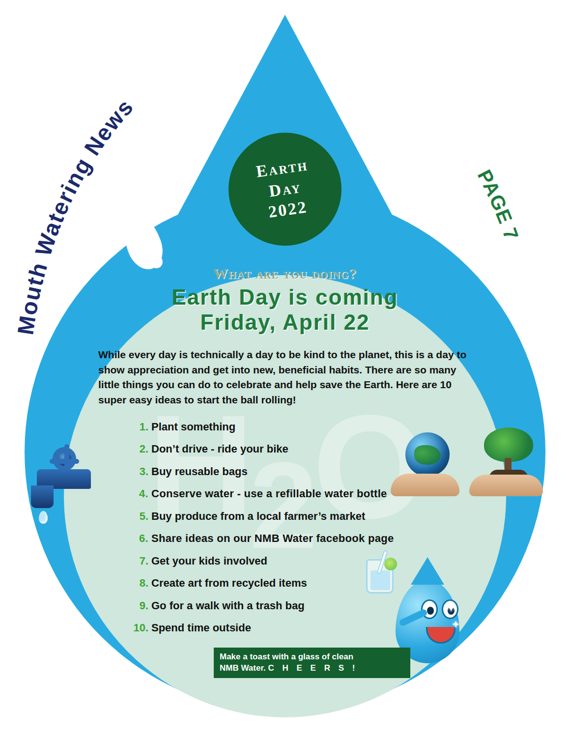H2O
Mouth Watering News — NMB Water Newsletter — Page 7 Mouth Watering News NMB Water Newsletter - PAGE 7
Earth
Day
2022
What are you doing?
Earth Day is coming
Friday, April 22
While every day is technically a day to be kind to the planet, this is a day to show appreciation and get into new, beneficial habits. There are so many little things you can do to celebrate and help save the Earth. Here are 10 super easy ideas to start the ball rolling!
Plant something
Don’t drive - ride your bike
Buy reusable bags
Conserve water - use a refillable water bottle
Buy produce from a local farmer’s market
Share ideas on our NMB Water facebook page
Get your kids involved
Create art from recycled items
Go for a walk with a trash bag
Spend time outside
✦
✦
Make a toast with a glass of clean
NMB Water. C H E E R S !